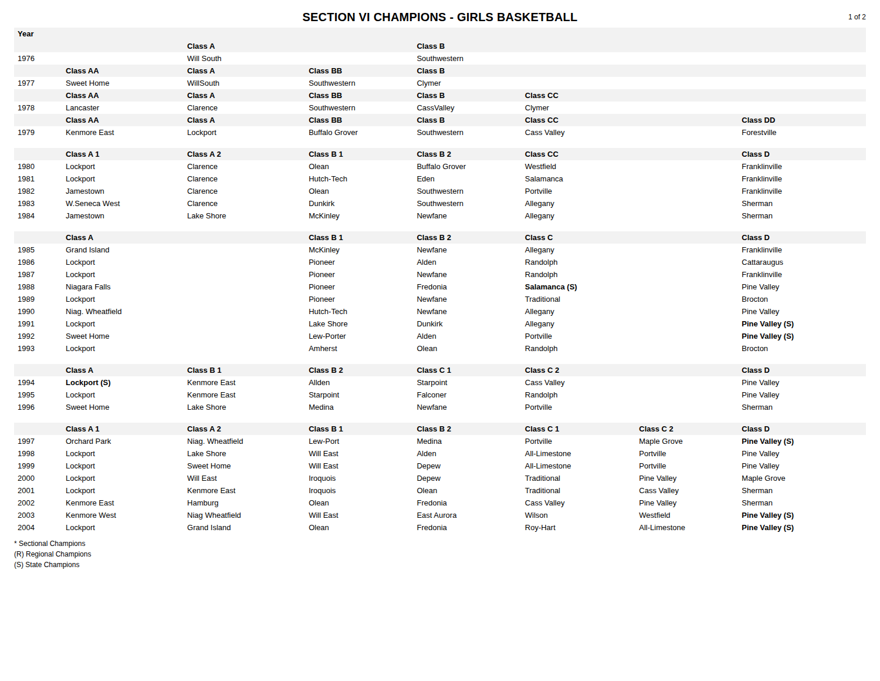SECTION VI CHAMPIONS - GIRLS BASKETBALL
1 of 2
| Year | | | | | | | | |
| --- | --- | --- | --- | --- | --- | --- | --- | --- |
| | | Class A | | Class B | | | | |
| 1976 | | Will South | | Southwestern | | | | |
| | Class AA | Class A | Class BB | Class B | | | | |
| 1977 | Sweet Home | WillSouth | Southwestern | Clymer | | | | |
| | Class AA | Class A | Class BB | Class B | Class CC | | | |
| 1978 | Lancaster | Clarence | Southwestern | CassValley | Clymer | | | |
| | Class AA | Class A | Class BB | Class B | Class CC | | Class DD | |
| 1979 | Kenmore East | Lockport | Buffalo Grover | Southwestern | Cass Valley | | Forestville | |
| | Class A 1 | Class A 2 | Class B 1 | Class B 2 | Class CC | | Class D | |
| 1980 | Lockport | Clarence | Olean | Buffalo Grover | Westfield | | Franklinville | |
| 1981 | Lockport | Clarence | Hutch-Tech | Eden | Salamanca | | Franklinville | |
| 1982 | Jamestown | Clarence | Olean | Southwestern | Portville | | Franklinville | |
| 1983 | W.Seneca West | Clarence | Dunkirk | Southwestern | Allegany | | Sherman | |
| 1984 | Jamestown | Lake Shore | McKinley | Newfane | Allegany | | Sherman | |
| | Class A | | Class B 1 | Class B 2 | Class C | | Class D | |
| 1985 | Grand Island | | McKinley | Newfane | Allegany | | Franklinville | |
| 1986 | Lockport | | Pioneer | Alden | Randolph | | Cattaraugus | |
| 1987 | Lockport | | Pioneer | Newfane | Randolph | | Franklinville | |
| 1988 | Niagara Falls | | Pioneer | Fredonia | Salamanca (S) | | Pine Valley | |
| 1989 | Lockport | | Pioneer | Newfane | Traditional | | Brocton | |
| 1990 | Niag. Wheatfield | | Hutch-Tech | Newfane | Allegany | | Pine Valley | |
| 1991 | Lockport | | Lake Shore | Dunkirk | Allegany | | Pine Valley (S) | |
| 1992 | Sweet Home | | Lew-Porter | Alden | Portville | | Pine Valley (S) | |
| 1993 | Lockport | | Amherst | Olean | Randolph | | Brocton | |
| | Class A | Class B 1 | Class B 2 | Class C 1 | Class C 2 | | Class D | |
| 1994 | Lockport (S) | Kenmore East | Allden | Starpoint | Cass Valley | | Pine Valley | |
| 1995 | Lockport | Kenmore East | Starpoint | Falconer | Randolph | | Pine Valley | |
| 1996 | Sweet Home | Lake Shore | Medina | Newfane | Portville | | Sherman | |
| | Class A 1 | Class A 2 | Class B 1 | Class B 2 | Class C 1 | Class C 2 | Class D | |
| 1997 | Orchard Park | Niag. Wheatfield | Lew-Port | Medina | Portville | Maple Grove | Pine Valley (S) | |
| 1998 | Lockport | Lake Shore | Will East | Alden | All-Limestone | Portville | Pine Valley | |
| 1999 | Lockport | Sweet Home | Will East | Depew | All-Limestone | Portville | Pine Valley | |
| 2000 | Lockport | Will East | Iroquois | Depew | Traditional | Pine Valley | Maple Grove | |
| 2001 | Lockport | Kenmore East | Iroquois | Olean | Traditional | Cass Valley | Sherman | |
| 2002 | Kenmore East | Hamburg | Olean | Fredonia | Cass Valley | Pine Valley | Sherman | |
| 2003 | Kenmore West | Niag Wheatfield | Will East | East Aurora | Wilson | Westfield | Pine Valley (S) | |
| 2004 | Lockport | Grand Island | Olean | Fredonia | Roy-Hart | All-Limestone | Pine Valley (S) | |
* Sectional Champions
(R) Regional Champions
(S) State Champions